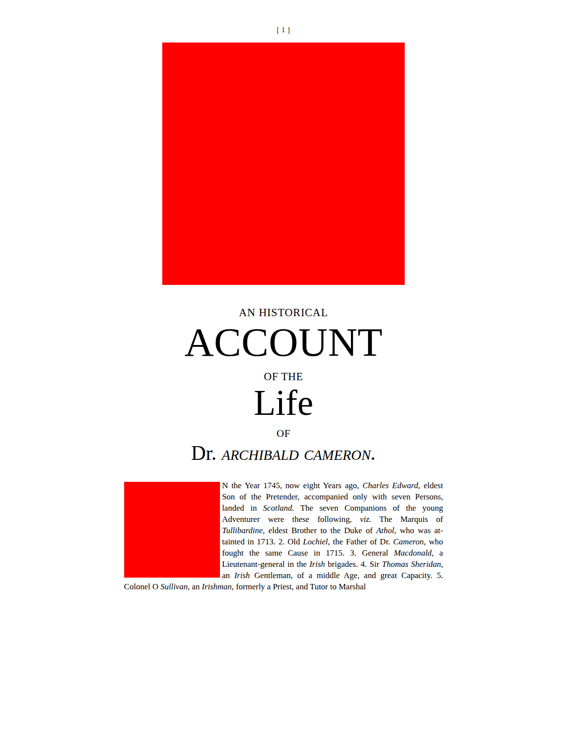[ 1 ]
AN HISTORICAL
ACCOUNT
OF THE
Life
OF
Dr. Archibald Cameron.
N the Year 1745, now eight Years ago, Charles Edward, eldest Son of the Pretender, accompanied only with seven Persons, landed in Scotland. The seven Companions of the young Adventurer were these following, viz. The Marquis of Tullibardine, eldest Brother to the Duke of Athol, who was attainted in 1713. 2. Old Lochiel, the Father of Dr. Cameron, who fought the same Cause in 1715. 3. General Macdonald, a Lieutenant-general in the Irish brigades. 4. Sir Thomas Sheridan, an Irish Gentleman, of a middle Age, and great Capacity. 5. Colonel O Sullivan, an Irishman, formerly a Priest, and Tutor to Marshal